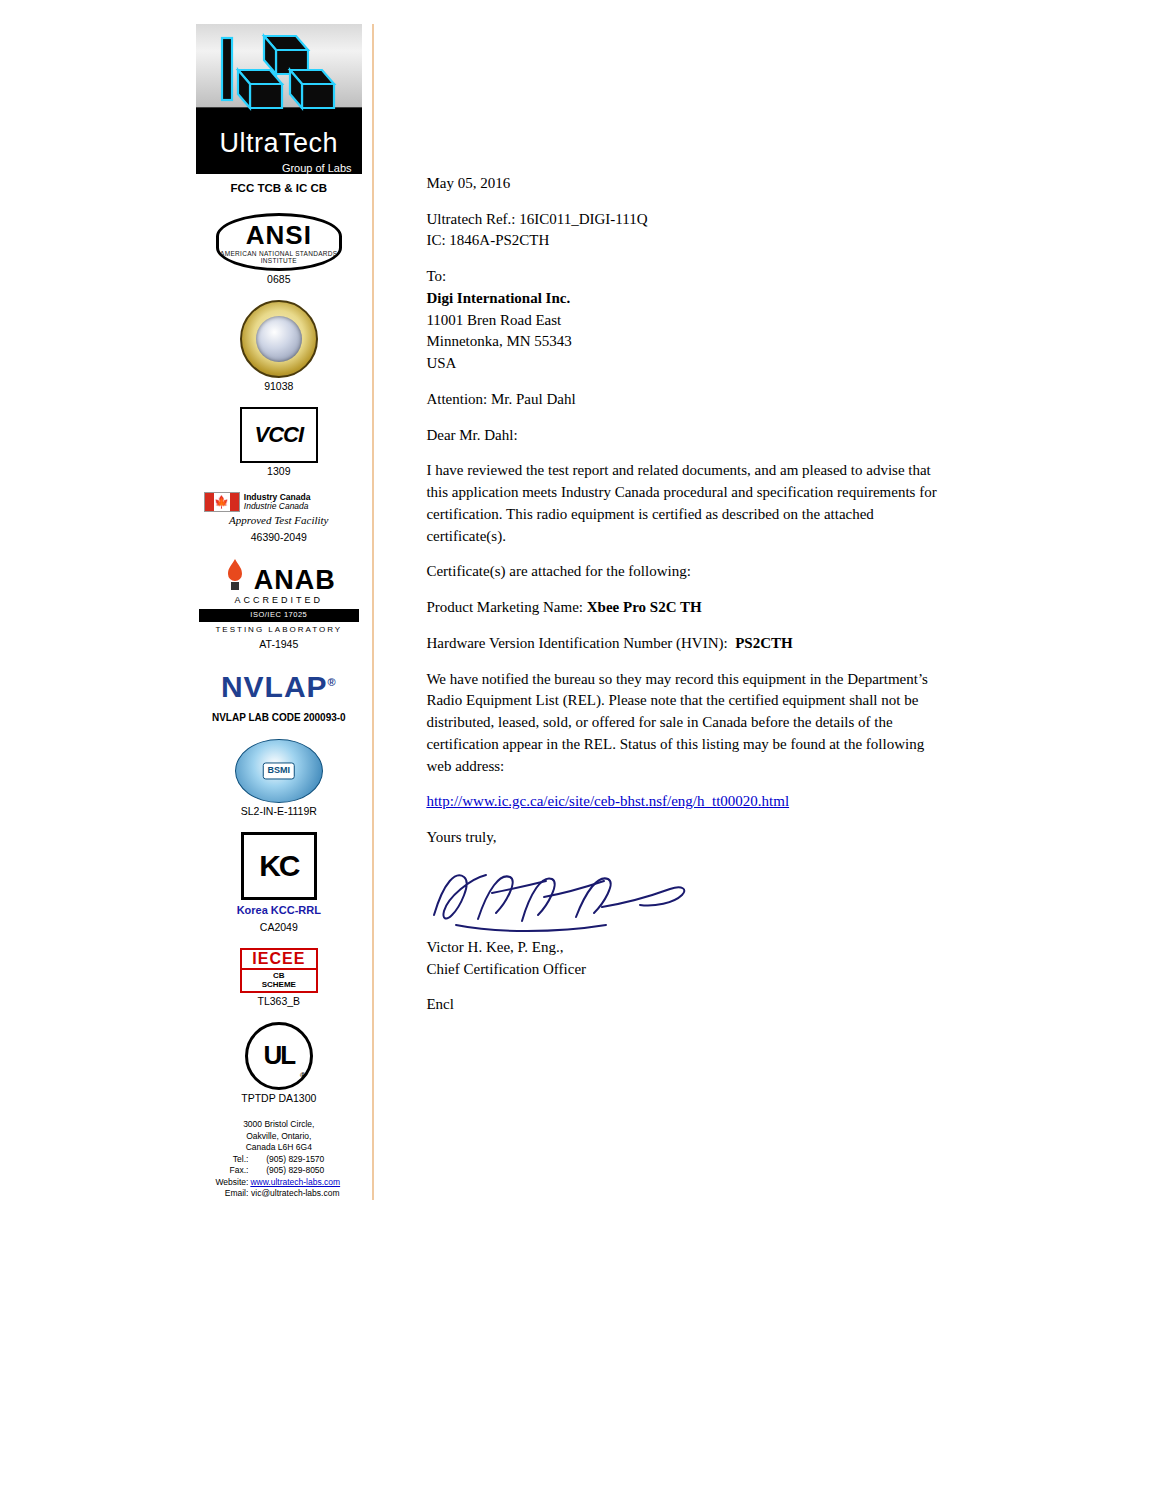UltraTech
Group of Labs
FCC TCB & IC CB
ANSI
AMERICAN NATIONAL STANDARDS INSTITUTE
0685
91038
VCCI
1309
🍁
Industry Canada
Industrie Canada
Approved Test Facility
46390-2049
ANAB
ACCREDITED
ISO/IEC 17025
TESTING LABORATORY
AT-1945
NVLAP®
NVLAP LAB CODE 200093-0
BSMI
SL2-IN-E-1119R
KC
Korea KCC-RRL
CA2049
IECEE
CB
SCHEME
TL363_B
UL®
TPTDP DA1300
3000 Bristol Circle,
Oakville, Ontario,
Canada L6H 6G4
| Tel.: | (905) 829-1570 |
| Fax.: | (905) 829-8050 |
| Website: | www.ultratech-labs.com |
| Email: | vic@ultratech-labs.com |
May 05, 2016
Ultratech Ref.: 16IC011_DIGI-111Q
IC: 1846A-PS2CTH
To:
Digi International Inc.
11001 Bren Road East
Minnetonka, MN 55343
USA
Attention: Mr. Paul Dahl
Dear Mr. Dahl:
I have reviewed the test report and related documents, and am pleased to advise that this application meets Industry Canada procedural and specification requirements for certification. This radio equipment is certified as described on the attached certificate(s).
Certificate(s) are attached for the following:
Product Marketing Name: Xbee Pro S2C TH
Hardware Version Identification Number (HVIN): PS2CTH
We have notified the bureau so they may record this equipment in the Department’s Radio Equipment List (REL). Please note that the certified equipment shall not be distributed, leased, sold, or offered for sale in Canada before the details of the certification appear in the REL. Status of this listing may be found at the following web address:
http://www.ic.gc.ca/eic/site/ceb-bhst.nsf/eng/h_tt00020.html
Yours truly,
Victor H. Kee, P. Eng.,
Chief Certification Officer
Encl